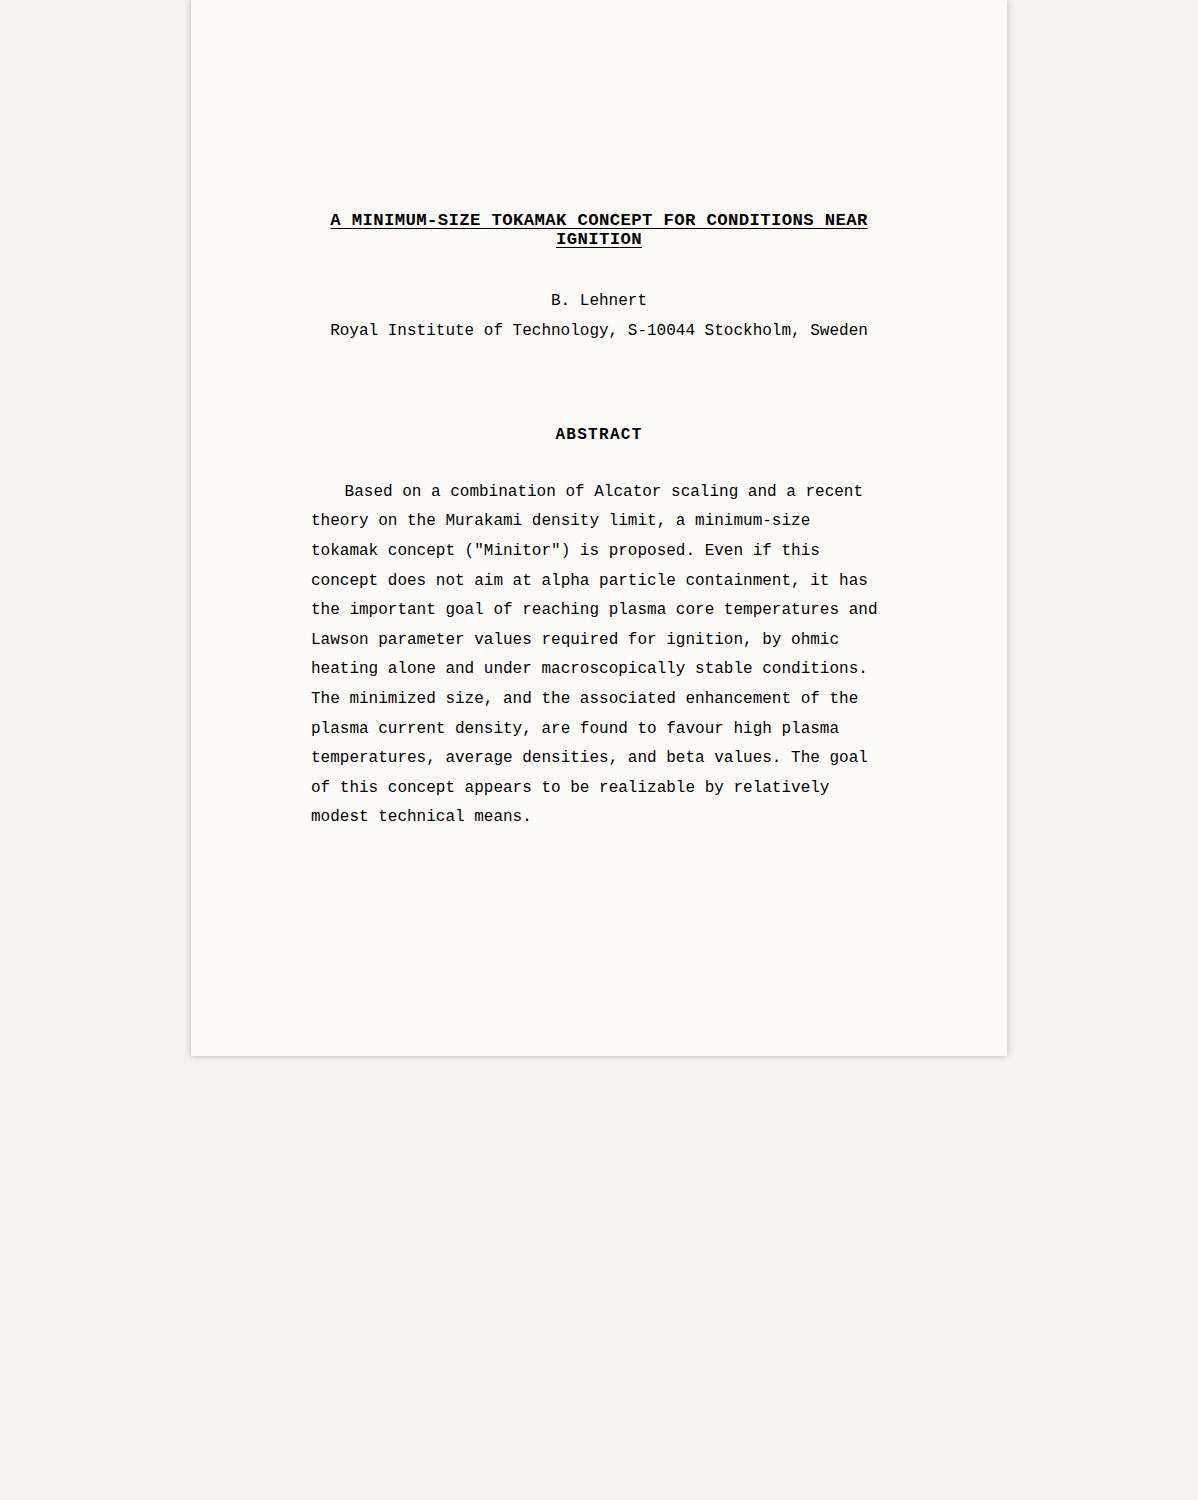A MINIMUM-SIZE TOKAMAK CONCEPT FOR CONDITIONS NEAR IGNITION
B. Lehnert
Royal Institute of Technology, S-10044 Stockholm, Sweden
ABSTRACT
Based on a combination of Alcator scaling and a recent theory on the Murakami density limit, a minimum-size tokamak concept ("Minitor") is proposed. Even if this concept does not aim at alpha particle containment, it has the important goal of reaching plasma core temperatures and Lawson parameter values required for ignition, by ohmic heating alone and under macroscopically stable conditions. The minimized size, and the associated enhancement of the plasma current density, are found to favour high plasma temperatures, average densities, and beta values. The goal of this concept appears to be realizable by relatively modest technical means.